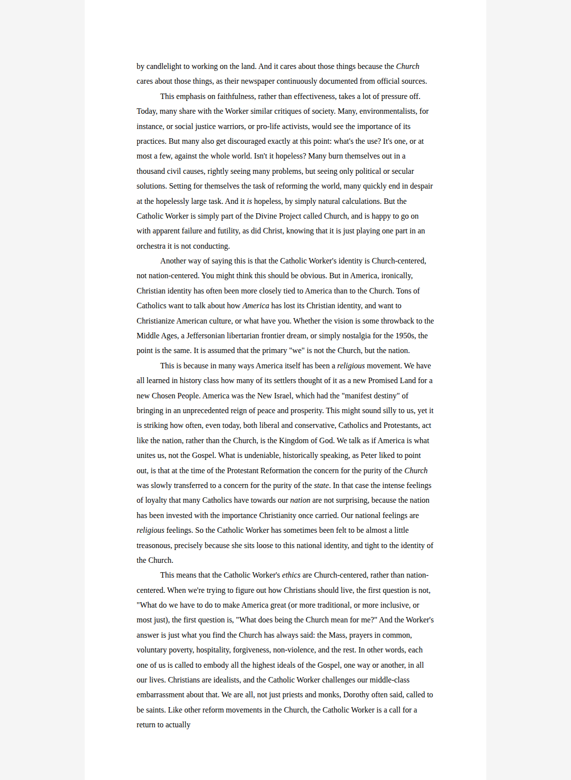by candlelight to working on the land. And it cares about those things because the Church cares about those things, as their newspaper continuously documented from official sources.
This emphasis on faithfulness, rather than effectiveness, takes a lot of pressure off. Today, many share with the Worker similar critiques of society. Many, environmentalists, for instance, or social justice warriors, or pro-life activists, would see the importance of its practices. But many also get discouraged exactly at this point: what's the use? It's one, or at most a few, against the whole world. Isn't it hopeless? Many burn themselves out in a thousand civil causes, rightly seeing many problems, but seeing only political or secular solutions. Setting for themselves the task of reforming the world, many quickly end in despair at the hopelessly large task. And it is hopeless, by simply natural calculations. But the Catholic Worker is simply part of the Divine Project called Church, and is happy to go on with apparent failure and futility, as did Christ, knowing that it is just playing one part in an orchestra it is not conducting.
Another way of saying this is that the Catholic Worker's identity is Church-centered, not nation-centered. You might think this should be obvious. But in America, ironically, Christian identity has often been more closely tied to America than to the Church. Tons of Catholics want to talk about how America has lost its Christian identity, and want to Christianize American culture, or what have you. Whether the vision is some throwback to the Middle Ages, a Jeffersonian libertarian frontier dream, or simply nostalgia for the 1950s, the point is the same. It is assumed that the primary "we" is not the Church, but the nation.
This is because in many ways America itself has been a religious movement. We have all learned in history class how many of its settlers thought of it as a new Promised Land for a new Chosen People. America was the New Israel, which had the "manifest destiny" of bringing in an unprecedented reign of peace and prosperity. This might sound silly to us, yet it is striking how often, even today, both liberal and conservative, Catholics and Protestants, act like the nation, rather than the Church, is the Kingdom of God. We talk as if America is what unites us, not the Gospel. What is undeniable, historically speaking, as Peter liked to point out, is that at the time of the Protestant Reformation the concern for the purity of the Church was slowly transferred to a concern for the purity of the state. In that case the intense feelings of loyalty that many Catholics have towards our nation are not surprising, because the nation has been invested with the importance Christianity once carried. Our national feelings are religious feelings. So the Catholic Worker has sometimes been felt to be almost a little treasonous, precisely because she sits loose to this national identity, and tight to the identity of the Church.
This means that the Catholic Worker's ethics are Church-centered, rather than nation-centered. When we're trying to figure out how Christians should live, the first question is not, "What do we have to do to make America great (or more traditional, or more inclusive, or most just), the first question is, "What does being the Church mean for me?" And the Worker's answer is just what you find the Church has always said: the Mass, prayers in common, voluntary poverty, hospitality, forgiveness, non-violence, and the rest. In other words, each one of us is called to embody all the highest ideals of the Gospel, one way or another, in all our lives. Christians are idealists, and the Catholic Worker challenges our middle-class embarrassment about that. We are all, not just priests and monks, Dorothy often said, called to be saints. Like other reform movements in the Church, the Catholic Worker is a call for a return to actually